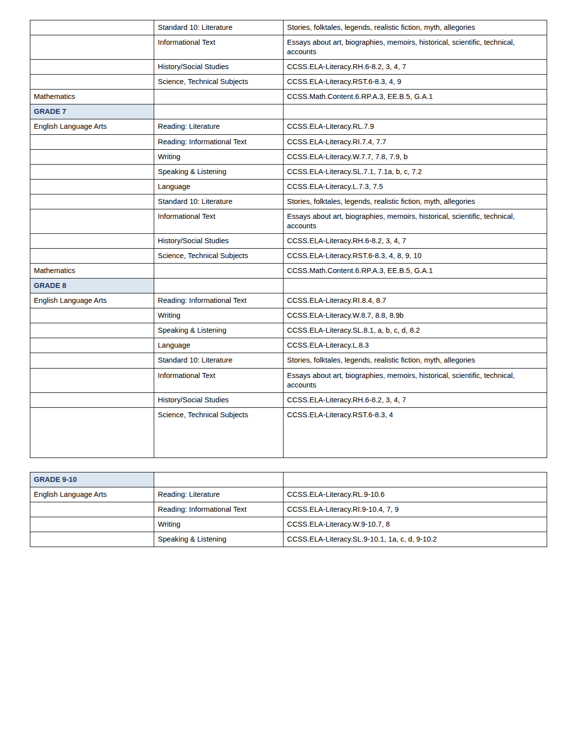| | Standard 10: Literature | Stories, folktales, legends, realistic fiction, myth, allegories |
| | Informational Text | Essays about art, biographies, memoirs, historical, scientific, technical, accounts |
| | History/Social Studies | CCSS.ELA-Literacy.RH.6-8.2, 3, 4, 7 |
| | Science, Technical Subjects | CCSS.ELA-Literacy.RST.6-8.3, 4, 9 |
| Mathematics | | CCSS.Math.Content.6.RP.A.3, EE.B.5, G.A.1 |
| GRADE 7 | | |
| English Language Arts | Reading: Literature | CCSS.ELA-Literacy.RL.7.9 |
| | Reading: Informational Text | CCSS.ELA-Literacy.RI.7.4, 7.7 |
| | Writing | CCSS.ELA-Literacy.W.7.7, 7.8, 7.9, b |
| | Speaking & Listening | CCSS.ELA-Literacy.SL.7.1, 7.1a, b, c, 7.2 |
| | Language | CCSS.ELA-Literacy.L.7.3, 7.5 |
| | Standard 10: Literature | Stories, folktales, legends, realistic fiction, myth, allegories |
| | Informational Text | Essays about art, biographies, memoirs, historical, scientific, technical, accounts |
| | History/Social Studies | CCSS.ELA-Literacy.RH.6-8.2, 3, 4, 7 |
| | Science, Technical Subjects | CCSS.ELA-Literacy.RST.6-8.3, 4, 8, 9, 10 |
| Mathematics | | CCSS.Math.Content.6.RP.A.3, EE.B.5, G.A.1 |
| GRADE 8 | | |
| English Language Arts | Reading: Informational Text | CCSS.ELA-Literacy.RI.8.4, 8.7 |
| | Writing | CCSS.ELA-Literacy.W.8.7, 8.8, 8.9b |
| | Speaking & Listening | CCSS.ELA-Literacy.SL.8.1, a, b, c, d, 8.2 |
| | Language | CCSS.ELA-Literacy.L.8.3 |
| | Standard 10: Literature | Stories, folktales, legends, realistic fiction, myth, allegories |
| | Informational Text | Essays about art, biographies, memoirs, historical, scientific, technical, accounts |
| | History/Social Studies | CCSS.ELA-Literacy.RH.6-8.2, 3, 4, 7 |
| | Science, Technical Subjects | CCSS.ELA-Literacy.RST.6-8.3, 4 |
| GRADE 9-10 | | |
| English Language Arts | Reading: Literature | CCSS.ELA-Literacy.RL.9-10.6 |
| | Reading: Informational Text | CCSS.ELA-Literacy.RI.9-10.4, 7, 9 |
| | Writing | CCSS.ELA-Literacy.W.9-10.7, 8 |
| | Speaking & Listening | CCSS.ELA-Literacy.SL.9-10.1, 1a, c, d, 9-10.2 |